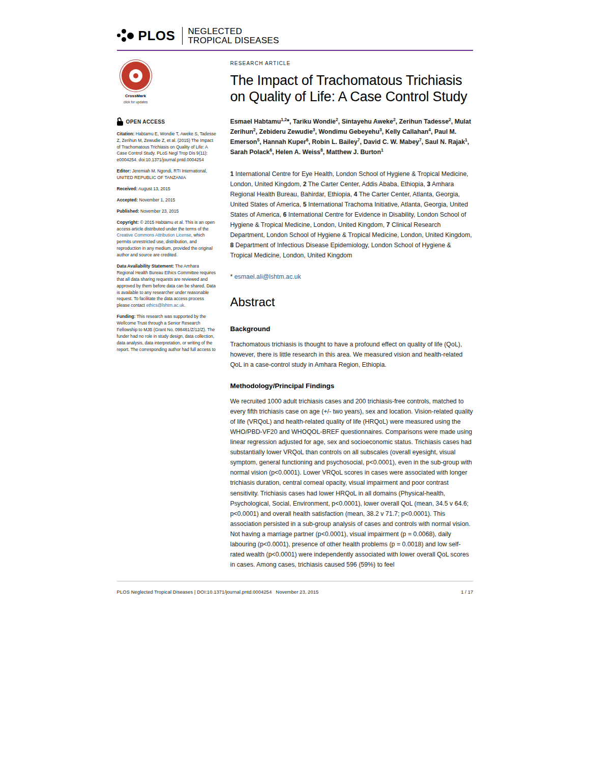PLOS
Neglected
Tropical Diseases
CrossMark
click for updates
OPEN ACCESS
Citation: Habtamu E, Wondie T, Aweke S, Tadesse Z, Zerihun M, Zewudie Z, et al. (2015) The Impact of Trachomatous Trichiasis on Quality of Life: A Case Control Study. PLoS Negl Trop Dis 9(11): e0004254. doi:10.1371/journal.pntd.0004254
Editor: Jeremiah M. Ngondi, RTI International, UNITED REPUBLIC OF TANZANIA
Received: August 13, 2015
Accepted: November 1, 2015
Published: November 23, 2015
Copyright: © 2015 Habtamu et al. This is an open access article distributed under the terms of the Creative Commons Attribution License, which permits unrestricted use, distribution, and reproduction in any medium, provided the original author and source are credited.
Data Availability Statement: The Amhara Regional Health Bureau Ethics Committee requires that all data sharing requests are reviewed and approved by them before data can be shared. Data is available to any researcher under reasonable request. To facilitate the data access process please contact ethics@lshtm.ac.uk.
Funding: This research was supported by the Wellcome Trust through a Senior Research Fellowship to MJB (Grant No. 098481/Z/12/Z). The funder had no role in study design, data collection, data analysis, data interpretation, or writing of the report. The corresponding author had full access to
Research Article
The Impact of Trachomatous Trichiasis on Quality of Life: A Case Control Study
Esmael Habtamu1,2*, Tariku Wondie2, Sintayehu Aweke2, Zerihun Tadesse2, Mulat Zerihun2, Zebideru Zewudie3, Wondimu Gebeyehu3, Kelly Callahan4, Paul M. Emerson5, Hannah Kuper6, Robin L. Bailey7, David C. W. Mabey7, Saul N. Rajak1, Sarah Polack6, Helen A. Weiss8, Matthew J. Burton1
1 International Centre for Eye Health, London School of Hygiene & Tropical Medicine, London, United Kingdom, 2 The Carter Center, Addis Ababa, Ethiopia, 3 Amhara Regional Health Bureau, Bahirdar, Ethiopia, 4 The Carter Center, Atlanta, Georgia, United States of America, 5 International Trachoma Initiative, Atlanta, Georgia, United States of America, 6 International Centre for Evidence in Disability, London School of Hygiene & Tropical Medicine, London, United Kingdom, 7 Clinical Research Department, London School of Hygiene & Tropical Medicine, London, United Kingdom, 8 Department of Infectious Disease Epidemiology, London School of Hygiene & Tropical Medicine, London, United Kingdom
* esmael.ali@lshtm.ac.uk
Abstract
Background
Trachomatous trichiasis is thought to have a profound effect on quality of life (QoL), however, there is little research in this area. We measured vision and health-related QoL in a case-control study in Amhara Region, Ethiopia.
Methodology/Principal Findings
We recruited 1000 adult trichiasis cases and 200 trichiasis-free controls, matched to every fifth trichiasis case on age (+/- two years), sex and location. Vision-related quality of life (VRQoL) and health-related quality of life (HRQoL) were measured using the WHO/PBD-VF20 and WHOQOL-BREF questionnaires. Comparisons were made using linear regression adjusted for age, sex and socioeconomic status. Trichiasis cases had substantially lower VRQoL than controls on all subscales (overall eyesight, visual symptom, general functioning and psychosocial, p<0.0001), even in the sub-group with normal vision (p<0.0001). Lower VRQoL scores in cases were associated with longer trichiasis duration, central corneal opacity, visual impairment and poor contrast sensitivity. Trichiasis cases had lower HRQoL in all domains (Physical-health, Psychological, Social, Environment, p<0.0001), lower overall QoL (mean, 34.5 v 64.6; p<0.0001) and overall health satisfaction (mean, 38.2 v 71.7; p<0.0001). This association persisted in a sub-group analysis of cases and controls with normal vision. Not having a marriage partner (p<0.0001), visual impairment (p = 0.0068), daily labouring (p<0.0001), presence of other health problems (p = 0.0018) and low self-rated wealth (p<0.0001) were independently associated with lower overall QoL scores in cases. Among cases, trichiasis caused 596 (59%) to feel
PLOS Neglected Tropical Diseases | DOI:10.1371/journal.pntd.0004254 November 23, 2015
1 / 17